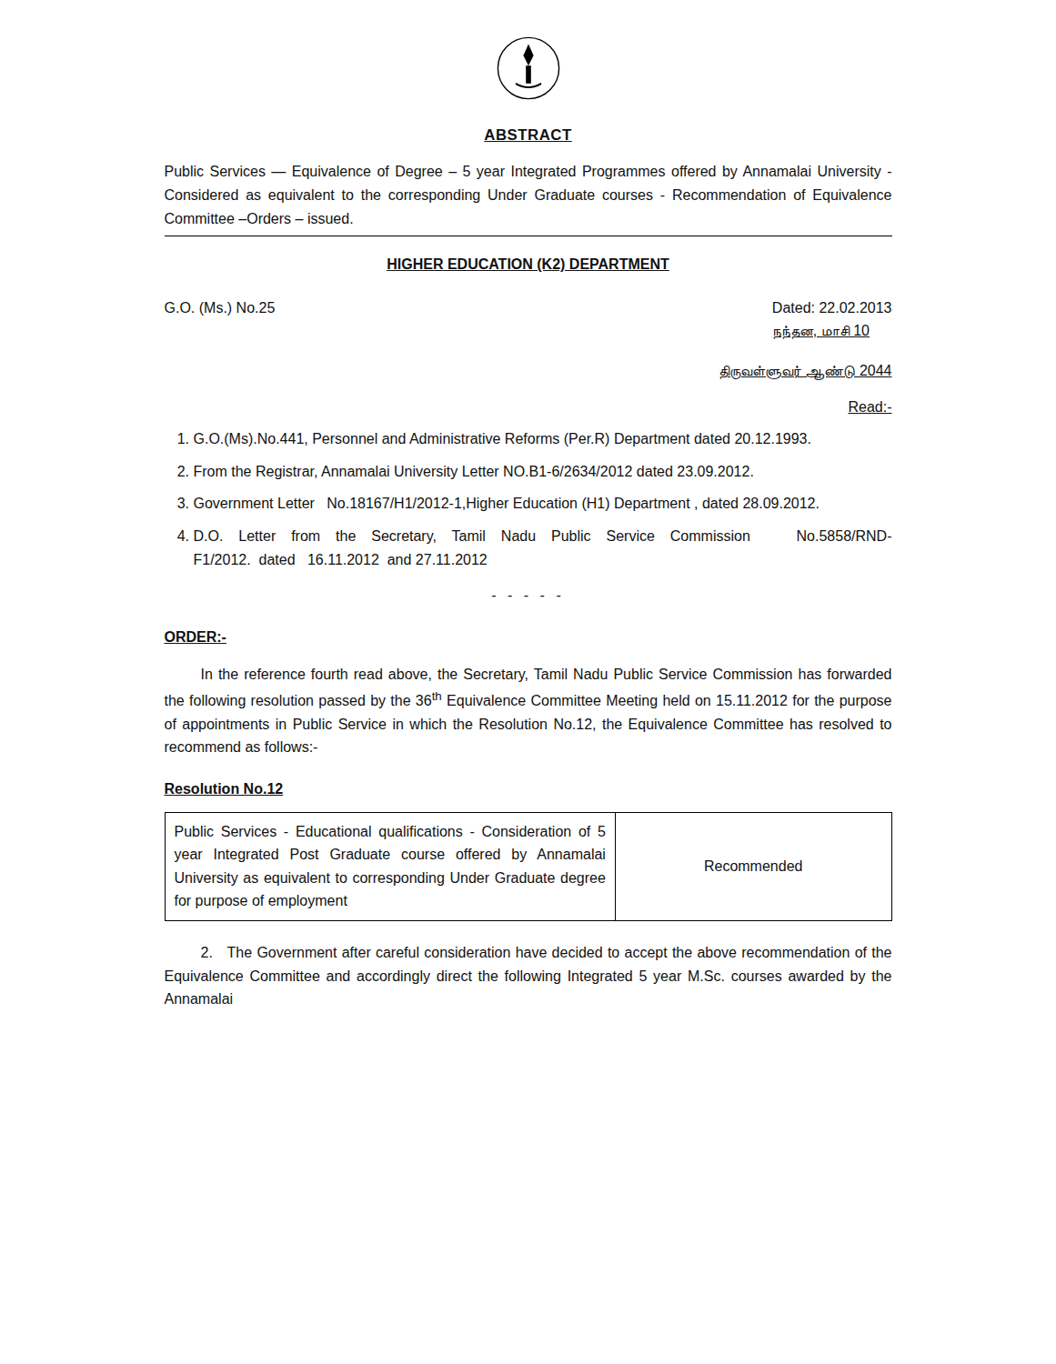ABSTRACT
Public Services — Equivalence of Degree – 5 year Integrated Programmes offered by Annamalai University - Considered as equivalent to the corresponding Under Graduate courses - Recommendation of Equivalence Committee –Orders – issued.
HIGHER EDUCATION (K2) DEPARTMENT
G.O. (Ms.) No.25
Dated: 22.02.2013
நந்தன, மாசி 10
திருவள்ளுவர் ஆண்டு 2044
Read:-
G.O.(Ms).No.441, Personnel and Administrative Reforms (Per.R) Department dated 20.12.1993.
From the Registrar, Annamalai University Letter NO.B1-6/2634/2012 dated 23.09.2012.
Government Letter No.18167/H1/2012-1,Higher Education (H1) Department , dated 28.09.2012.
D.O. Letter from the Secretary, Tamil Nadu Public Service Commission No.5858/RND-F1/2012. dated 16.11.2012 and 27.11.2012
- - - - -
ORDER:-
In the reference fourth read above, the Secretary, Tamil Nadu Public Service Commission has forwarded the following resolution passed by the 36th Equivalence Committee Meeting held on 15.11.2012 for the purpose of appointments in Public Service in which the Resolution No.12, the Equivalence Committee has resolved to recommend as follows:-
Resolution No.12
| Public Services - Educational qualifications - Consideration of 5 year Integrated Post Graduate course offered by Annamalai University as equivalent to corresponding Under Graduate degree for purpose of employment | Recommended |
2. The Government after careful consideration have decided to accept the above recommendation of the Equivalence Committee and accordingly direct the following Integrated 5 year M.Sc. courses awarded by the Annamalai